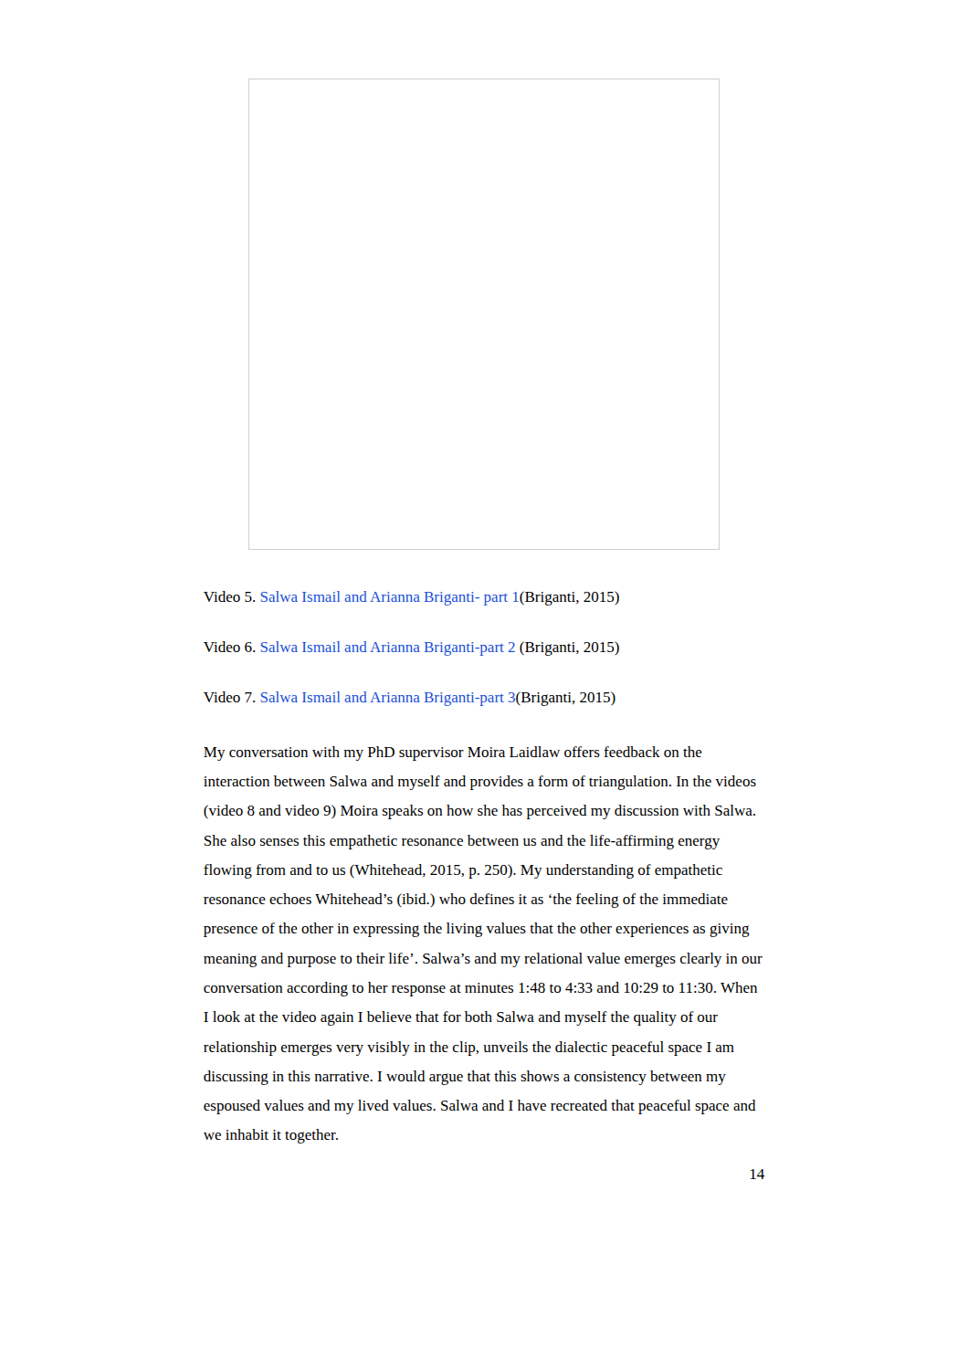Video 5. Salwa Ismail and Arianna Briganti- part 1(Briganti, 2015)
Video 6. Salwa Ismail and Arianna Briganti-part 2 (Briganti, 2015)
Video 7. Salwa Ismail and Arianna Briganti-part 3(Briganti, 2015)
My conversation with my PhD supervisor Moira Laidlaw offers feedback on the interaction between Salwa and myself and provides a form of triangulation. In the videos (video 8 and video 9) Moira speaks on how she has perceived my discussion with Salwa. She also senses this empathetic resonance between us and the life-affirming energy flowing from and to us (Whitehead, 2015, p. 250). My understanding of empathetic resonance echoes Whitehead’s (ibid.) who defines it as ‘the feeling of the immediate presence of the other in expressing the living values that the other experiences as giving meaning and purpose to their life’. Salwa’s and my relational value emerges clearly in our conversation according to her response at minutes 1:48 to 4:33 and 10:29 to 11:30. When I look at the video again I believe that for both Salwa and myself the quality of our relationship emerges very visibly in the clip, unveils the dialectic peaceful space I am discussing in this narrative. I would argue that this shows a consistency between my espoused values and my lived values. Salwa and I have recreated that peaceful space and we inhabit it together.
14